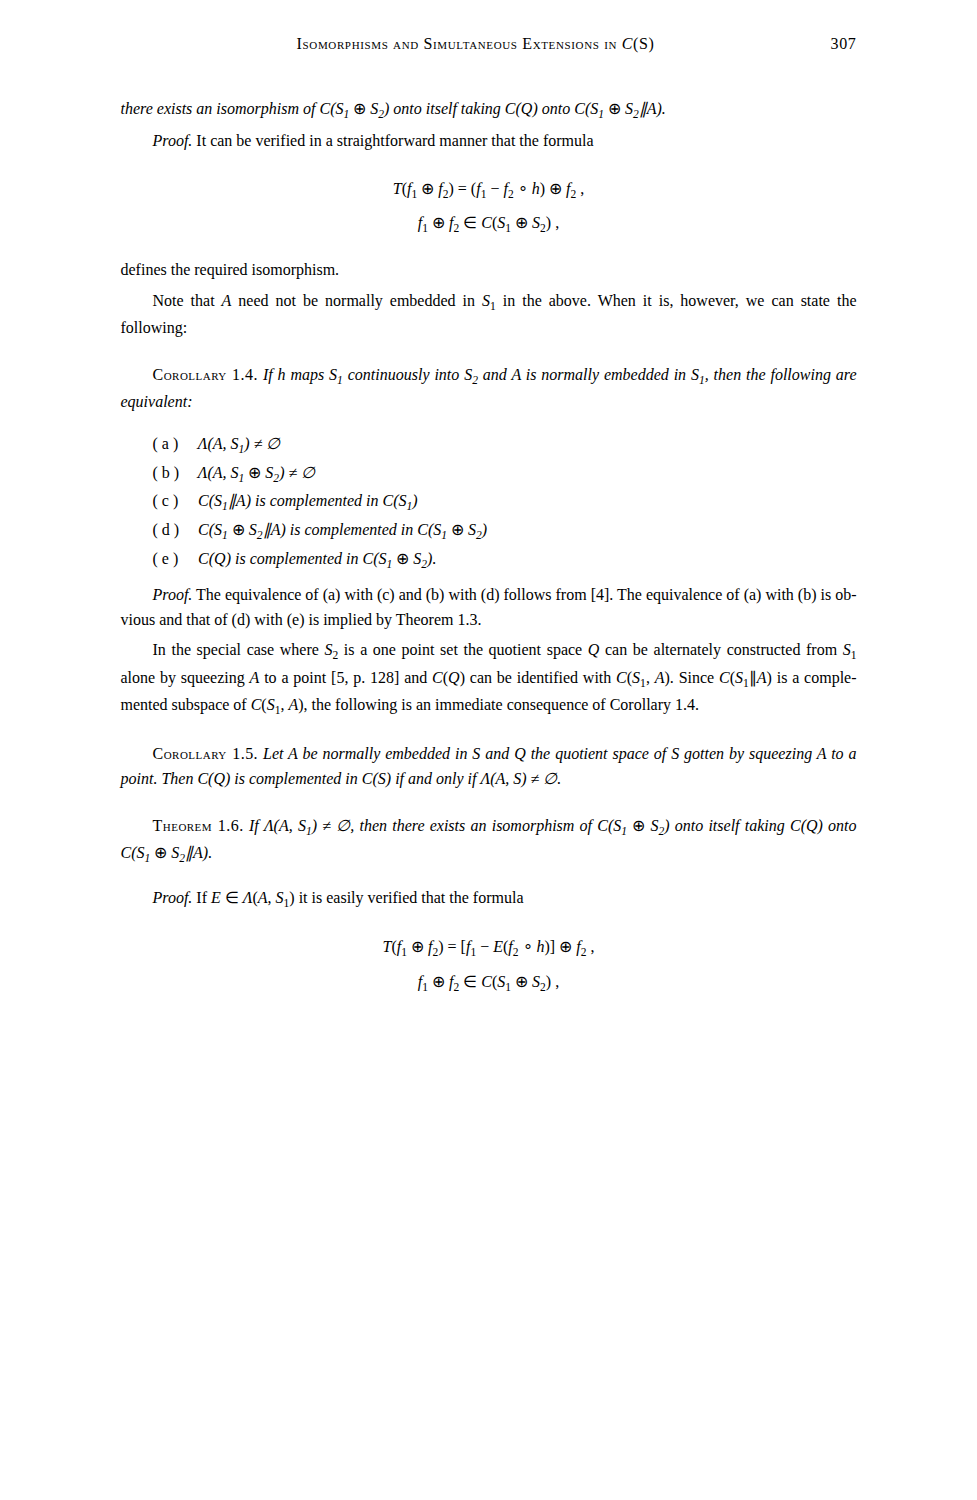Isomorphisms and Simultaneous Extensions in C(S) 307
there exists an isomorphism of C(S1 ⊕ S2) onto itself taking C(Q) onto C(S1 ⊕ S2∥A).
Proof. It can be verified in a straightforward manner that the formula
T(f1 ⊕ f2) = (f1 − f2 ∘ h) ⊕ f2 , f1 ⊕ f2 ∈ C(S1 ⊕ S2) ,
defines the required isomorphism.
Note that A need not be normally embedded in S1 in the above. When it is, however, we can state the following:
Corollary 1.4. If h maps S1 continuously into S2 and A is normally embedded in S1, then the following are equivalent:
( a ) Λ(A, S1) ≠ ∅
( b ) Λ(A, S1 ⊕ S2) ≠ ∅
( c ) C(S1∥A) is complemented in C(S1)
( d ) C(S1 ⊕ S2∥A) is complemented in C(S1 ⊕ S2)
( e ) C(Q) is complemented in C(S1 ⊕ S2).
Proof. The equivalence of (a) with (c) and (b) with (d) follows from [4]. The equivalence of (a) with (b) is obvious and that of (d) with (e) is implied by Theorem 1.3.
In the special case where S2 is a one point set the quotient space Q can be alternately constructed from S1 alone by squeezing A to a point [5, p. 128] and C(Q) can be identified with C(S1, A). Since C(S1∥A) is a complemented subspace of C(S1, A), the following is an immediate consequence of Corollary 1.4.
Corollary 1.5. Let A be normally embedded in S and Q the quotient space of S gotten by squeezing A to a point. Then C(Q) is complemented in C(S) if and only if Λ(A, S) ≠ ∅.
Theorem 1.6. If Λ(A, S1) ≠ ∅, then there exists an isomorphism of C(S1 ⊕ S2) onto itself taking C(Q) onto C(S1 ⊕ S2∥A).
Proof. If E ∈ Λ(A, S1) it is easily verified that the formula
T(f1 ⊕ f2) = [f1 − E(f2 ∘ h)] ⊕ f2 , f1 ⊕ f2 ∈ C(S1 ⊕ S2) ,